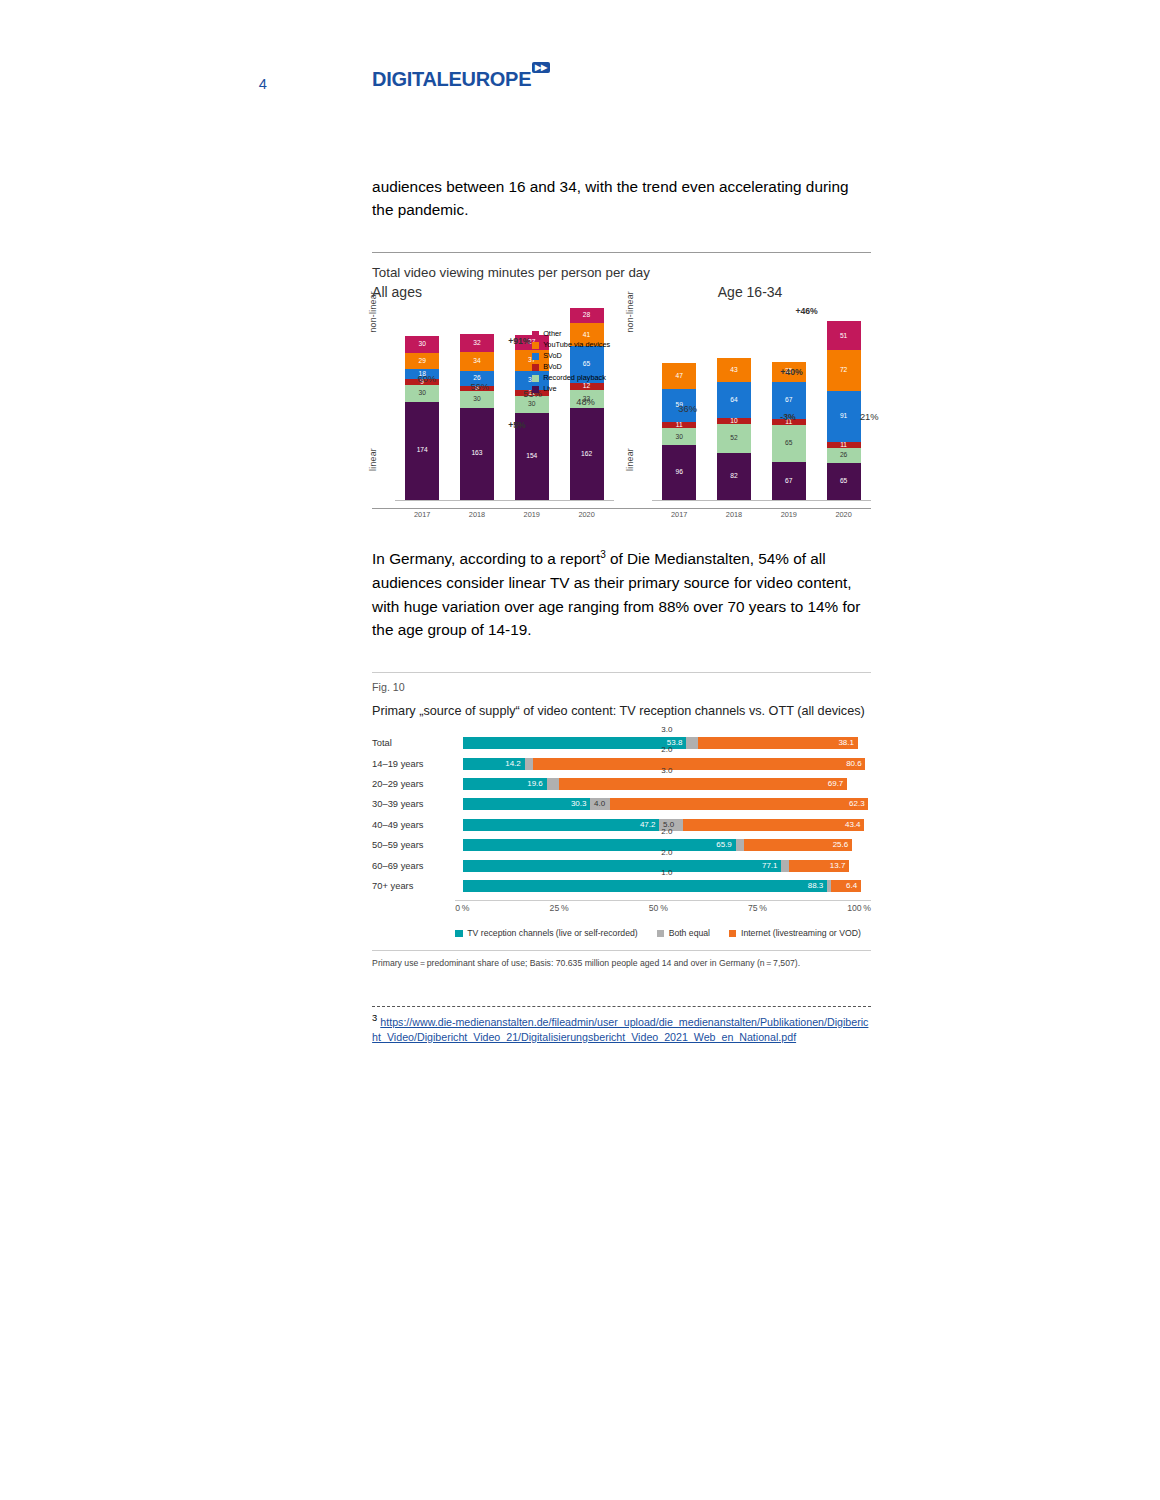4
DIGITALEUROPE▶▶
audiences between 16 and 34, with the trend even accelerating during the pandemic.
Total video viewing minutes per person per day
All ages
non-linear
linear
30
29
18
9
30
174
2017
32
34
26
8
30
163
2018
27
37
34
11
30
154
2019
28
41
65
12
33
162
2020
60%
56%
53%
48%
+91%
+5%
Other
YouTube via devices
SVoD
BVoD
Recorded playback
Live
Age 16-34
non-linear
linear
47
59
11
30
96
2017
43
64
10
52
82
2018
35
67
11
65
67
2019
51
72
91
11
26
65
2020
36%
21%
+46%
+40%
-3%
In Germany, according to a report3 of Die Medianstalten, 54% of all audiences consider linear TV as their primary source for video content, with huge variation over age ranging from 88% over 70 years to 14% for the age group of 14-19.
Fig. 10
Primary „source of supply“ of video content: TV reception channels vs. OTT (all devices)
Total
53.8
3.0
38.1
14–19 years
14.2
2.0
80.6
20–29 years
19.6
3.0
69.7
30–39 years
30.3
4.0
62.3
40–49 years
47.2
5.0
43.4
50–59 years
65.9
2.0
25.6
60–69 years
77.1
2.0
13.7
70+ years
88.3
1.0
6.4
0 % 25 % 50 % 75 % 100 %
TV reception channels (live or self-recorded)
Both equal
Internet (livestreaming or VOD)
Primary use = predominant share of use; Basis: 70.635 million people aged 14 and over in Germany (n = 7,507).
3 https://www.die-medienanstalten.de/fileadmin/user_upload/die_medienanstalten/Publikationen/Digibericht_Video/Digibericht_Video_21/Digitalisierungsbericht_Video_2021_Web_en_National.pdf